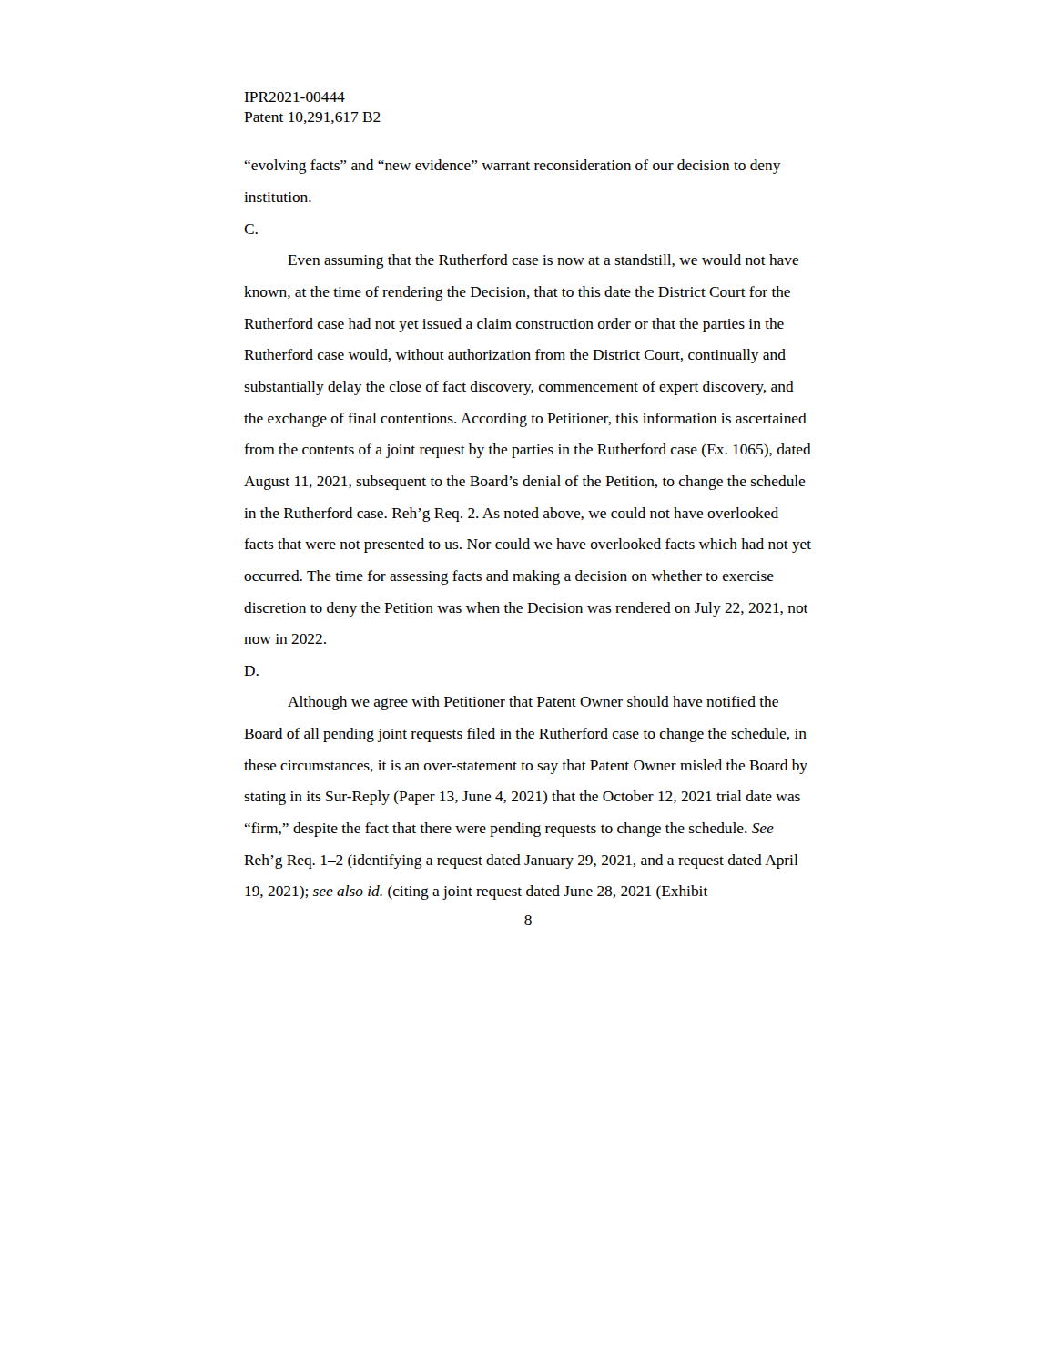IPR2021-00444
Patent 10,291,617 B2
“evolving facts” and “new evidence” warrant reconsideration of our decision to deny institution.
C.
Even assuming that the Rutherford case is now at a standstill, we would not have known, at the time of rendering the Decision, that to this date the District Court for the Rutherford case had not yet issued a claim construction order or that the parties in the Rutherford case would, without authorization from the District Court, continually and substantially delay the close of fact discovery, commencement of expert discovery, and the exchange of final contentions. According to Petitioner, this information is ascertained from the contents of a joint request by the parties in the Rutherford case (Ex. 1065), dated August 11, 2021, subsequent to the Board’s denial of the Petition, to change the schedule in the Rutherford case. Reh’g Req. 2. As noted above, we could not have overlooked facts that were not presented to us. Nor could we have overlooked facts which had not yet occurred. The time for assessing facts and making a decision on whether to exercise discretion to deny the Petition was when the Decision was rendered on July 22, 2021, not now in 2022.
D.
Although we agree with Petitioner that Patent Owner should have notified the Board of all pending joint requests filed in the Rutherford case to change the schedule, in these circumstances, it is an over-statement to say that Patent Owner misled the Board by stating in its Sur-Reply (Paper 13, June 4, 2021) that the October 12, 2021 trial date was “firm,” despite the fact that there were pending requests to change the schedule. See Reh’g Req. 1–2 (identifying a request dated January 29, 2021, and a request dated April 19, 2021); see also id. (citing a joint request dated June 28, 2021 (Exhibit
8